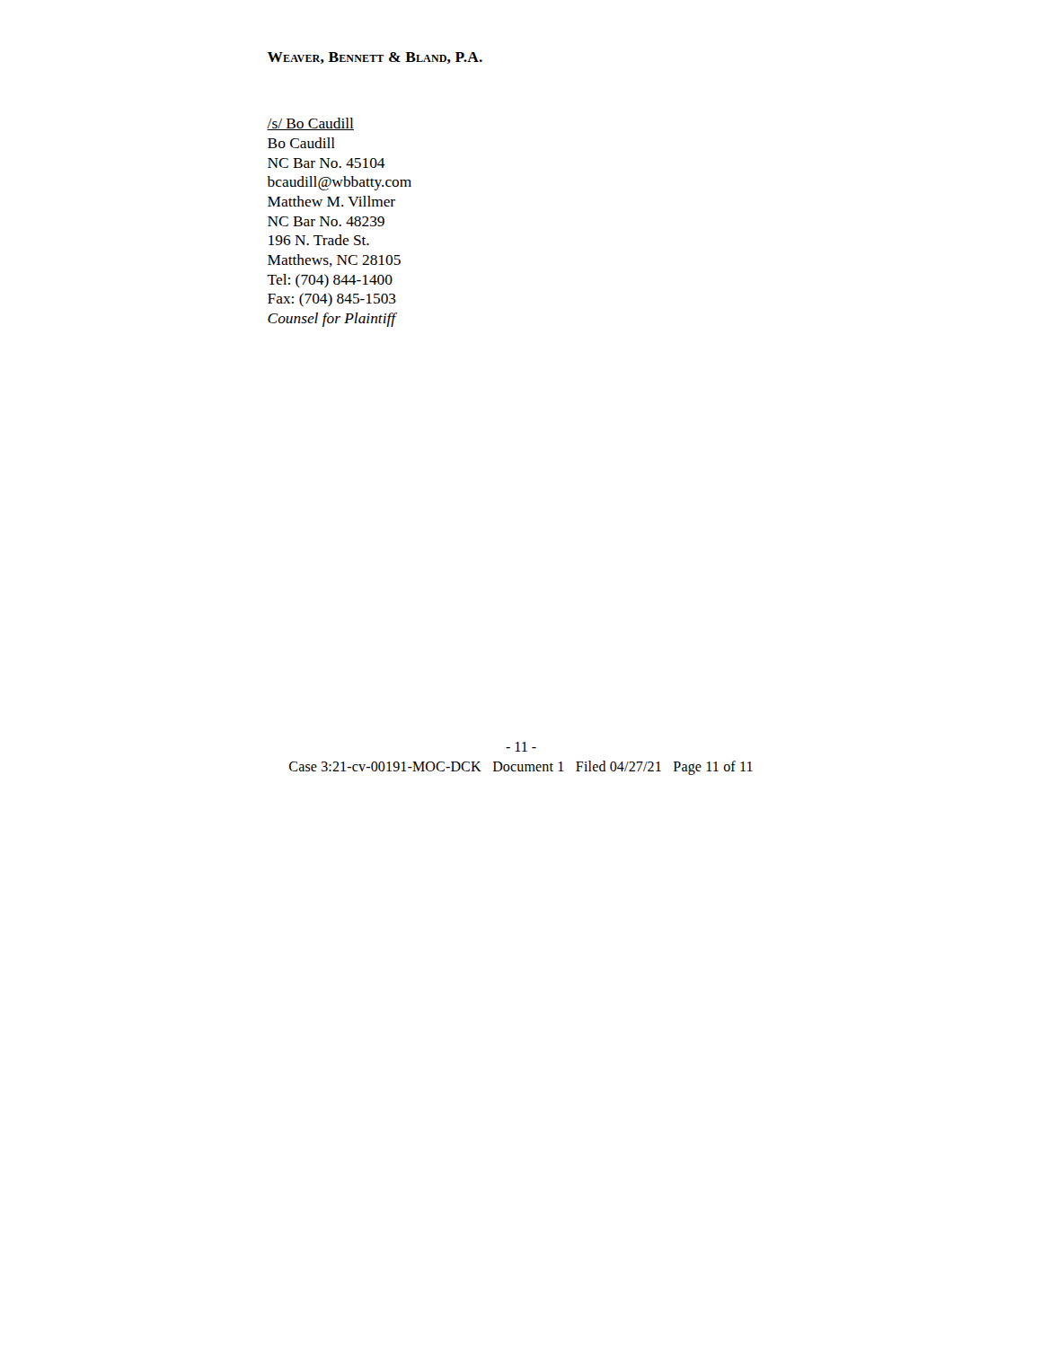Weaver, Bennett & Bland, P.A.
/s/ Bo Caudill
Bo Caudill
NC Bar No. 45104
bcaudill@wbbatty.com
Matthew M. Villmer
NC Bar No. 48239
196 N. Trade St.
Matthews, NC 28105
Tel: (704) 844-1400
Fax: (704) 845-1503
Counsel for Plaintiff
- 11 -
Case 3:21-cv-00191-MOC-DCK Document 1 Filed 04/27/21 Page 11 of 11